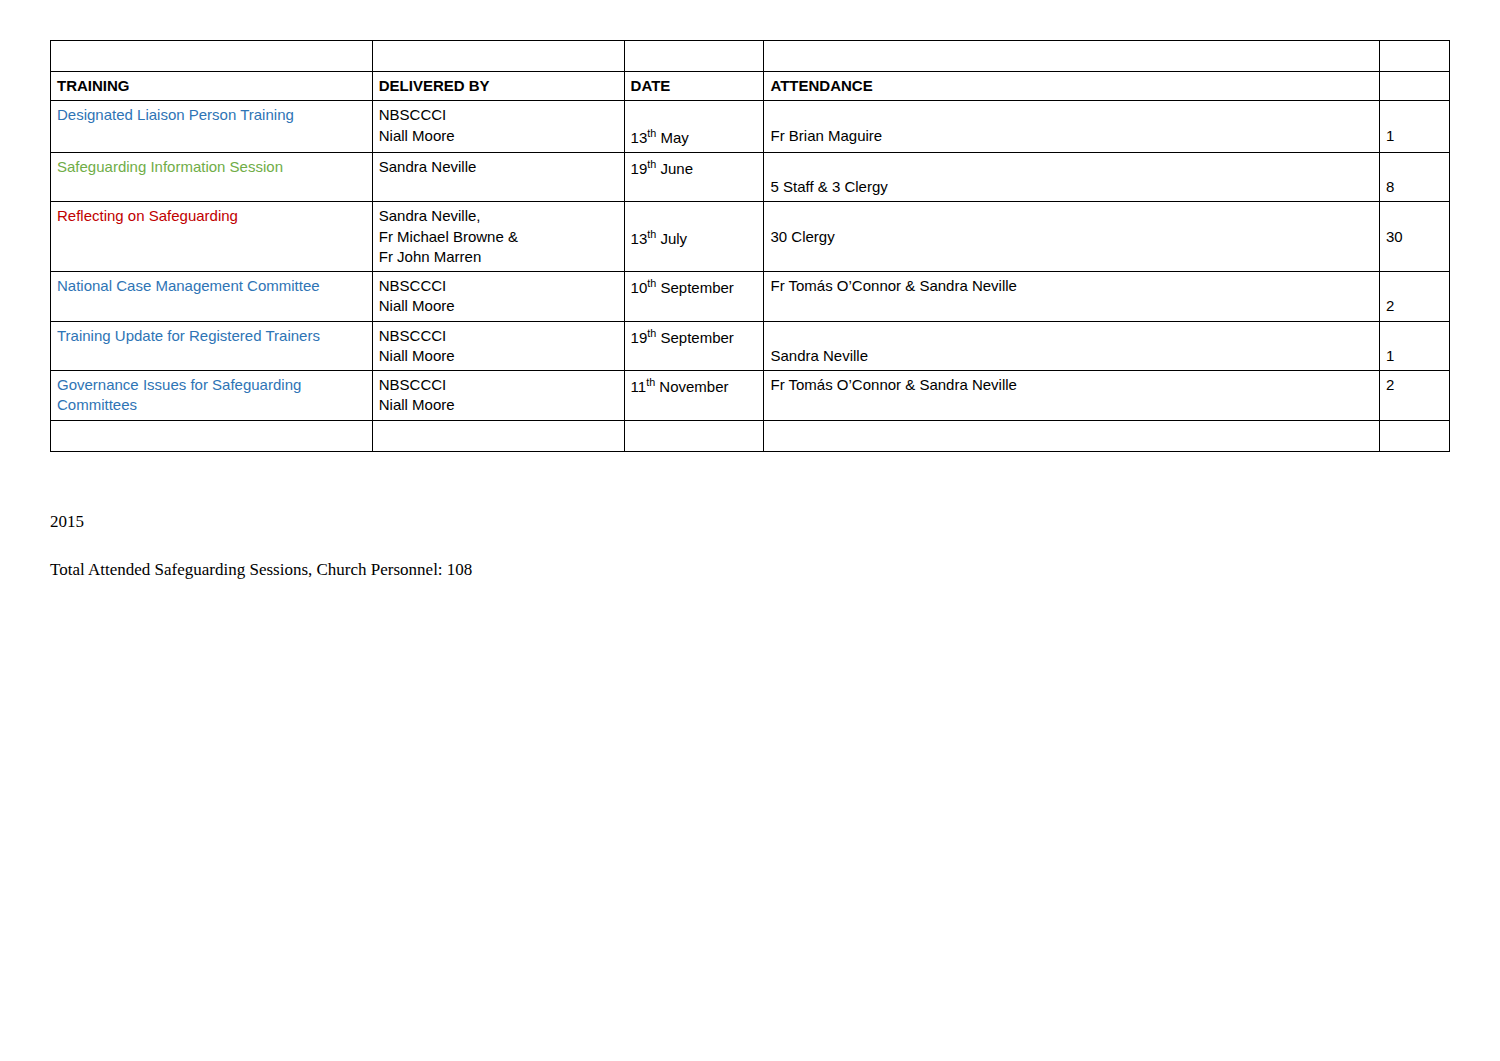| TRAINING | DELIVERED BY | DATE | ATTENDANCE | |
| Designated Liaison Person Training | NBSCCCI Niall Moore | 13 th May | Fr Brian Maguire | 1 |
| Safeguarding Information Session | Sandra Neville | 19 th June | 5 Staff & 3 Clergy | 8 |
| Reflecting on Safeguarding | Sandra Neville, Fr Michael Browne & Fr John Marren | 13 th July | 30 Clergy | 30 |
| National Case Management Committee | NBSCCCI Niall Moore | 10 th September | Fr Tomás O’Connor & Sandra Neville | 2 |
| Training Update for Registered Trainers | NBSCCCI Niall Moore | 19 th September | Sandra Neville | 1 |
| Governance Issues for Safeguarding Committees | NBSCCCI Niall Moore | 11 th November | Fr Tomás O’Connor & Sandra Neville | 2 |
2015
Total Attended Safeguarding Sessions, Church Personnel: 108